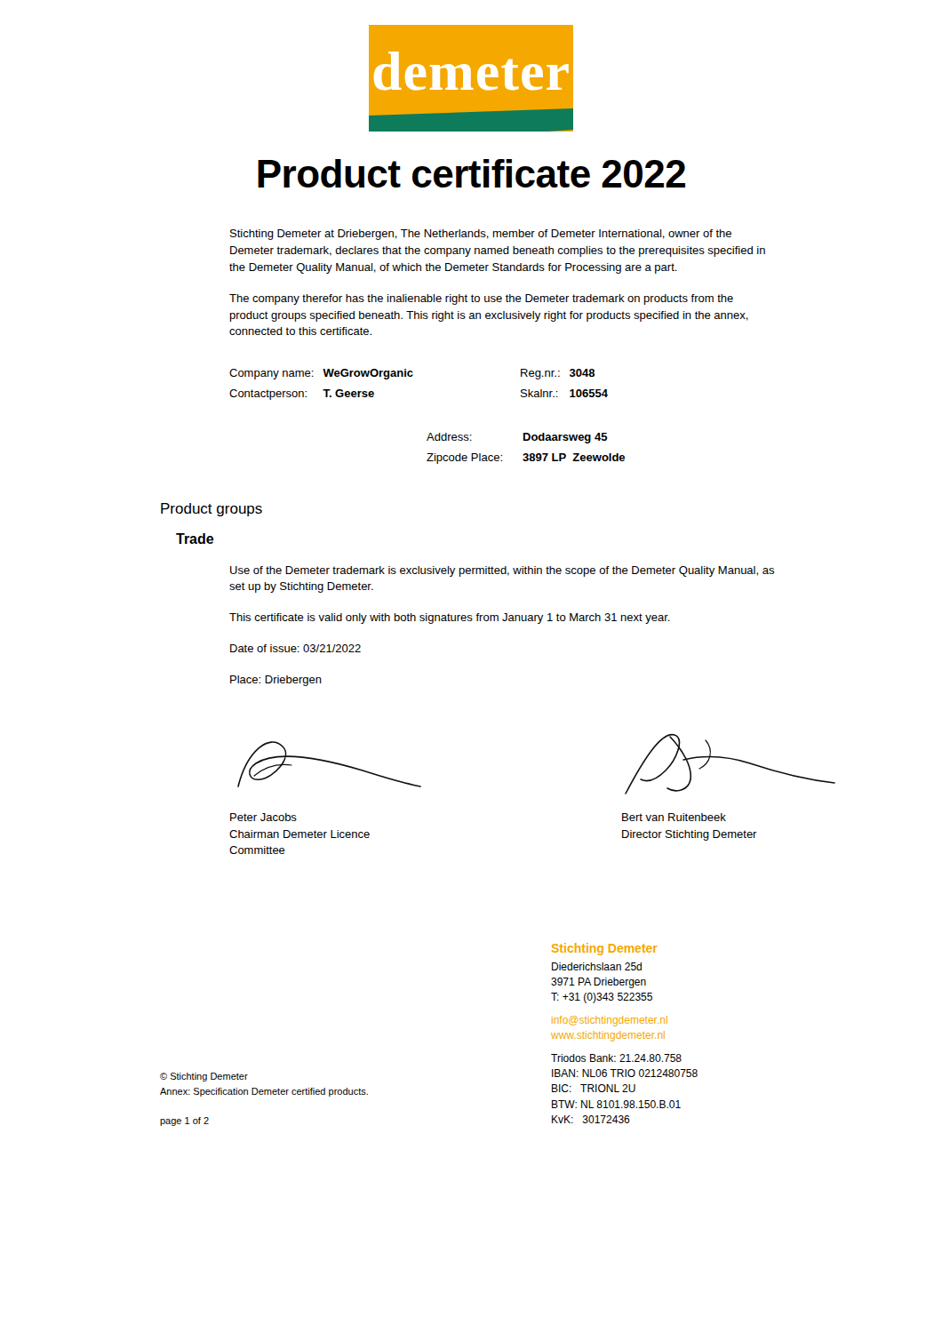demeter
Product certificate 2022
Stichting Demeter at Driebergen, The Netherlands, member of Demeter International, owner of the Demeter trademark, declares that the company named beneath complies to the prerequisites specified in the Demeter Quality Manual, of which the Demeter Standards for Processing are a part.
The company therefor has the inalienable right to use the Demeter trademark on products from the product groups specified beneath. This right is an exclusively right for products specified in the annex, connected to this certificate.
| Company name: | WeGrowOrganic | Reg.nr.: | 3048 |
| Contactperson: | T. Geerse | Skalnr.: | 106554 |
| Address: | Dodaarsweg 45 |
| Zipcode Place: | 3897 LP Zeewolde |
Product groups
Trade
Use of the Demeter trademark is exclusively permitted, within the scope of the Demeter Quality Manual, as set up by Stichting Demeter.
This certificate is valid only with both signatures from January 1 to March 31 next year.
Date of issue: 03/21/2022
Place: Driebergen
Peter Jacobs
Chairman Demeter Licence Committee
Bert van Ruitenbeek
Director Stichting Demeter
© Stichting Demeter
Annex: Specification Demeter certified products.
page 1 of 2
Stichting Demeter
Diederichslaan 25d
3971 PA Driebergen
T: +31 (0)343 522355
info@stichtingdemeter.nl
www.stichtingdemeter.nl
Triodos Bank: 21.24.80.758
IBAN: NL06 TRIO 0212480758
BIC: TRIONL 2U
BTW: NL 8101.98.150.B.01
KvK: 30172436